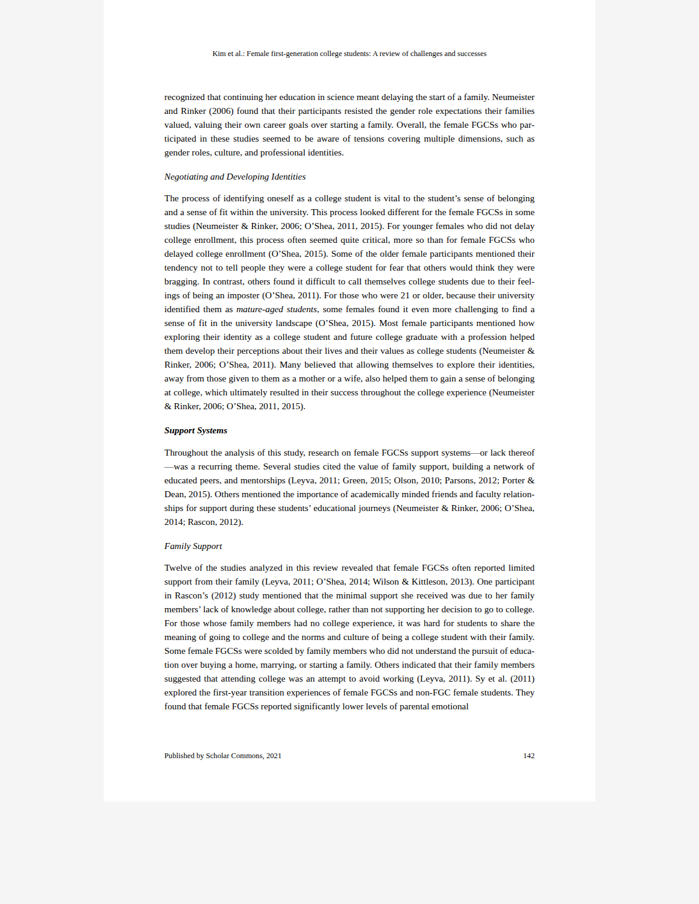Kim et al.: Female first-generation college students: A review of challenges and successes
recognized that continuing her education in science meant delaying the start of a family. Neumeister and Rinker (2006) found that their participants resisted the gender role expectations their families valued, valuing their own career goals over starting a family. Overall, the female FGCSs who participated in these studies seemed to be aware of tensions covering multiple dimensions, such as gender roles, culture, and professional identities.
Negotiating and Developing Identities
The process of identifying oneself as a college student is vital to the student’s sense of belonging and a sense of fit within the university. This process looked different for the female FGCSs in some studies (Neumeister & Rinker, 2006; O’Shea, 2011, 2015). For younger females who did not delay college enrollment, this process often seemed quite critical, more so than for female FGCSs who delayed college enrollment (O’Shea, 2015). Some of the older female participants mentioned their tendency not to tell people they were a college student for fear that others would think they were bragging. In contrast, others found it difficult to call themselves college students due to their feelings of being an imposter (O’Shea, 2011). For those who were 21 or older, because their university identified them as mature-aged students, some females found it even more challenging to find a sense of fit in the university landscape (O’Shea, 2015). Most female participants mentioned how exploring their identity as a college student and future college graduate with a profession helped them develop their perceptions about their lives and their values as college students (Neumeister & Rinker, 2006; O’Shea, 2011). Many believed that allowing themselves to explore their identities, away from those given to them as a mother or a wife, also helped them to gain a sense of belonging at college, which ultimately resulted in their success throughout the college experience (Neumeister & Rinker, 2006; O’Shea, 2011, 2015).
Support Systems
Throughout the analysis of this study, research on female FGCSs support systems—or lack thereof—was a recurring theme. Several studies cited the value of family support, building a network of educated peers, and mentorships (Leyva, 2011; Green, 2015; Olson, 2010; Parsons, 2012; Porter & Dean, 2015). Others mentioned the importance of academically minded friends and faculty relationships for support during these students’ educational journeys (Neumeister & Rinker, 2006; O’Shea, 2014; Rascon, 2012).
Family Support
Twelve of the studies analyzed in this review revealed that female FGCSs often reported limited support from their family (Leyva, 2011; O’Shea, 2014; Wilson & Kittleson, 2013). One participant in Rascon’s (2012) study mentioned that the minimal support she received was due to her family members’ lack of knowledge about college, rather than not supporting her decision to go to college. For those whose family members had no college experience, it was hard for students to share the meaning of going to college and the norms and culture of being a college student with their family. Some female FGCSs were scolded by family members who did not understand the pursuit of education over buying a home, marrying, or starting a family. Others indicated that their family members suggested that attending college was an attempt to avoid working (Leyva, 2011). Sy et al. (2011) explored the first-year transition experiences of female FGCSs and non-FGC female students. They found that female FGCSs reported significantly lower levels of parental emotional
Published by Scholar Commons, 2021
142